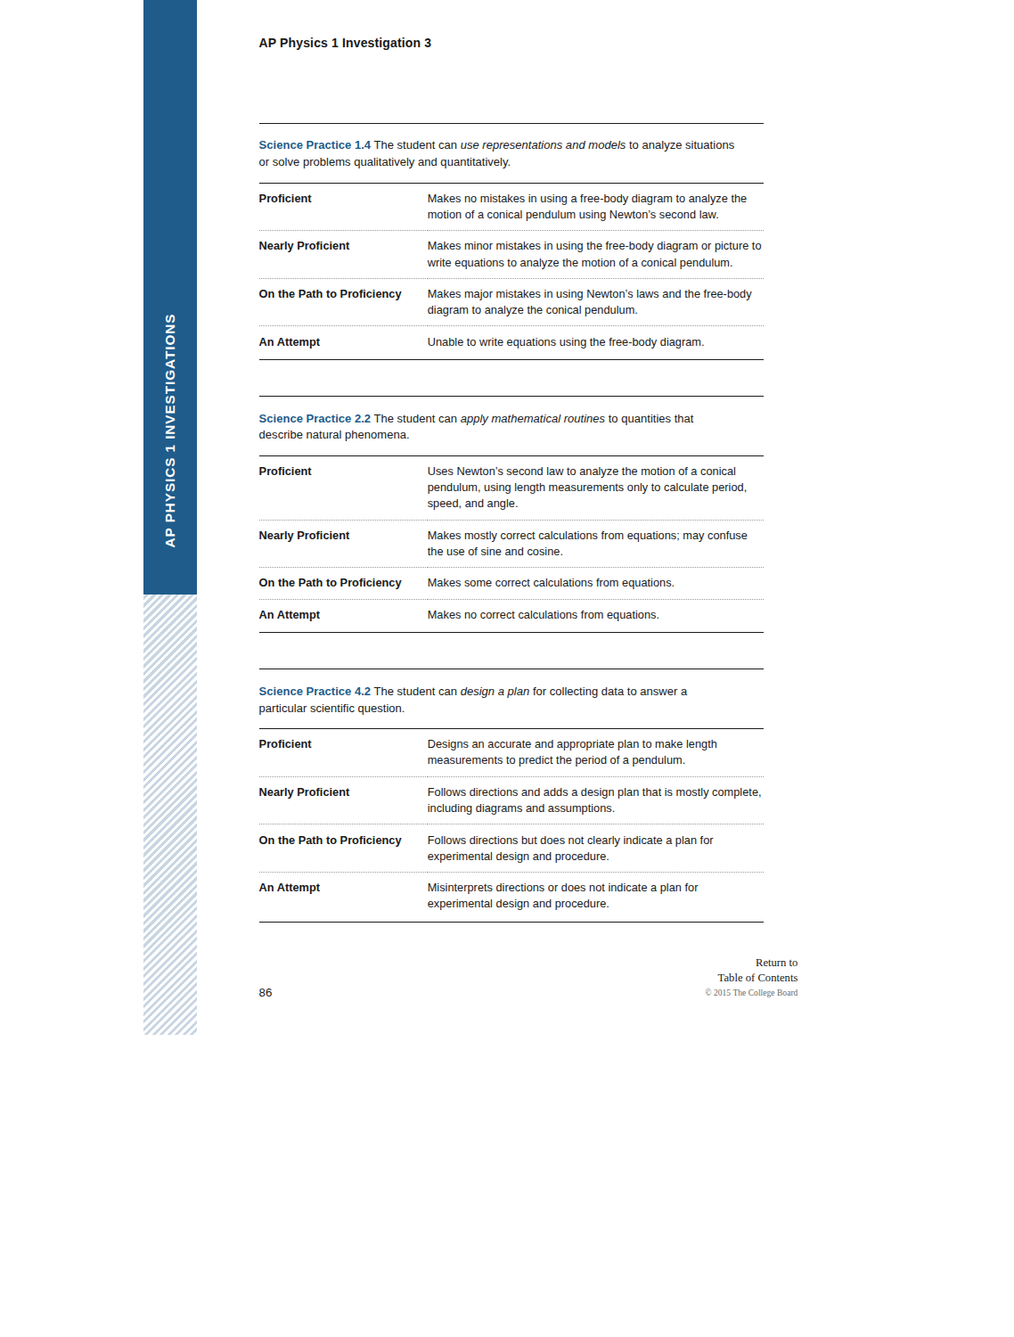AP PHYSICS 1 INVESTIGATIONS
AP Physics 1 Investigation 3
Science Practice 1.4 The student can use representations and models to analyze situations or solve problems qualitatively and quantitatively.
| Proficient | Makes no mistakes in using a free-body diagram to analyze the motion of a conical pendulum using Newton’s second law. |
| Nearly Proficient | Makes minor mistakes in using the free-body diagram or picture to write equations to analyze the motion of a conical pendulum. |
| On the Path to Proficiency | Makes major mistakes in using Newton’s laws and the free-body diagram to analyze the conical pendulum. |
| An Attempt | Unable to write equations using the free-body diagram. |
Science Practice 2.2 The student can apply mathematical routines to quantities that describe natural phenomena.
| Proficient | Uses Newton’s second law to analyze the motion of a conical pendulum, using length measurements only to calculate period, speed, and angle. |
| Nearly Proficient | Makes mostly correct calculations from equations; may confuse the use of sine and cosine. |
| On the Path to Proficiency | Makes some correct calculations from equations. |
| An Attempt | Makes no correct calculations from equations. |
Science Practice 4.2 The student can design a plan for collecting data to answer a particular scientific question.
| Proficient | Designs an accurate and appropriate plan to make length measurements to predict the period of a pendulum. |
| Nearly Proficient | Follows directions and adds a design plan that is mostly complete, including diagrams and assumptions. |
| On the Path to Proficiency | Follows directions but does not clearly indicate a plan for experimental design and procedure. |
| An Attempt | Misinterprets directions or does not indicate a plan for experimental design and procedure. |
86
Return to
Table of Contents
© 2015 The College Board